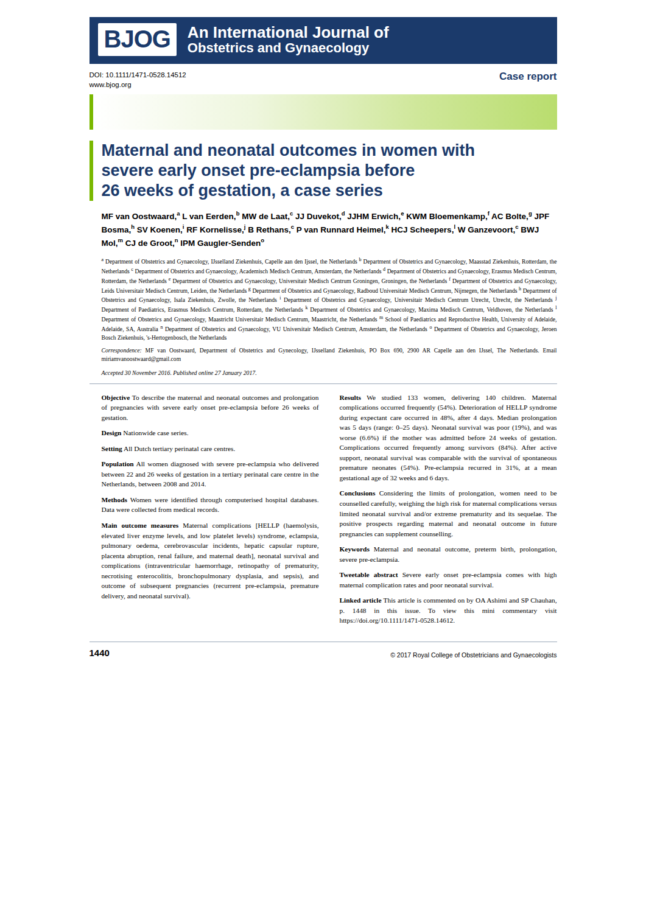BJOG
An International Journal of Obstetrics and Gynaecology
DOI: 10.1111/1471-0528.14512
www.bjog.org
Case report
Maternal and neonatal outcomes in women with
severe early onset pre-eclampsia before
26 weeks of gestation, a case series
MF van Oostwaard,a L van Eerden,b MW de Laat,c JJ Duvekot,d JJHM Erwich,e KWM Bloemenkamp,f AC Bolte,g JPF Bosma,h SV Koenen,i RF Kornelisse,j B Rethans,c P van Runnard Heimel,k HCJ Scheepers,l W Ganzevoort,c BWJ Mol,m CJ de Groot,n IPM Gaugler-Sendeno
a Department of Obstetrics and Gynaecology, IJsselland Ziekenhuis, Capelle aan den Ijssel, the Netherlands b Department of Obstetrics and Gynaecology, Maasstad Ziekenhuis, Rotterdam, the Netherlands c Department of Obstetrics and Gynaecology, Academisch Medisch Centrum, Amsterdam, the Netherlands d Department of Obstetrics and Gynaecology, Erasmus Medisch Centrum, Rotterdam, the Netherlands e Department of Obstetrics and Gynaecology, Universitair Medisch Centrum Groningen, Groningen, the Netherlands f Department of Obstetrics and Gynaecology, Leids Universitair Medisch Centrum, Leiden, the Netherlands g Department of Obstetrics and Gynaecology, Radboud Universitair Medisch Centrum, Nijmegen, the Netherlands h Department of Obstetrics and Gynaecology, Isala Ziekenhuis, Zwolle, the Netherlands i Department of Obstetrics and Gynaecology, Universitair Medisch Centrum Utrecht, Utrecht, the Netherlands j Department of Paediatrics, Erasmus Medisch Centrum, Rotterdam, the Netherlands k Department of Obstetrics and Gynaecology, Maxima Medisch Centrum, Veldhoven, the Netherlands l Department of Obstetrics and Gynaecology, Maastricht Universitair Medisch Centrum, Maastricht, the Netherlands m School of Paediatrics and Reproductive Health, University of Adelaide, Adelaide, SA, Australia n Department of Obstetrics and Gynaecology, VU Universitair Medisch Centrum, Amsterdam, the Netherlands o Department of Obstetrics and Gynaecology, Jeroen Bosch Ziekenhuis, 's-Hertogenbosch, the Netherlands
Correspondence: MF van Oostwaard, Department of Obstetrics and Gynecology, IJsselland Ziekenhuis, PO Box 690, 2900 AR Capelle aan den IJssel, The Netherlands. Email miriamvanoostwaard@gmail.com
Accepted 30 November 2016. Published online 27 January 2017.
Objective To describe the maternal and neonatal outcomes and prolongation of pregnancies with severe early onset pre-eclampsia before 26 weeks of gestation.
Design Nationwide case series.
Setting All Dutch tertiary perinatal care centres.
Population All women diagnosed with severe pre-eclampsia who delivered between 22 and 26 weeks of gestation in a tertiary perinatal care centre in the Netherlands, between 2008 and 2014.
Methods Women were identified through computerised hospital databases. Data were collected from medical records.
Main outcome measures Maternal complications [HELLP (haemolysis, elevated liver enzyme levels, and low platelet levels) syndrome, eclampsia, pulmonary oedema, cerebrovascular incidents, hepatic capsular rupture, placenta abruption, renal failure, and maternal death], neonatal survival and complications (intraventricular haemorrhage, retinopathy of prematurity, necrotising enterocolitis, bronchopulmonary dysplasia, and sepsis), and outcome of subsequent pregnancies (recurrent pre-eclampsia, premature delivery, and neonatal survival).
Results We studied 133 women, delivering 140 children. Maternal complications occurred frequently (54%). Deterioration of HELLP syndrome during expectant care occurred in 48%, after 4 days. Median prolongation was 5 days (range: 0–25 days). Neonatal survival was poor (19%), and was worse (6.6%) if the mother was admitted before 24 weeks of gestation. Complications occurred frequently among survivors (84%). After active support, neonatal survival was comparable with the survival of spontaneous premature neonates (54%). Pre-eclampsia recurred in 31%, at a mean gestational age of 32 weeks and 6 days.
Conclusions Considering the limits of prolongation, women need to be counselled carefully, weighing the high risk for maternal complications versus limited neonatal survival and/or extreme prematurity and its sequelae. The positive prospects regarding maternal and neonatal outcome in future pregnancies can supplement counselling.
Keywords Maternal and neonatal outcome, preterm birth, prolongation, severe pre-eclampsia.
Tweetable abstract Severe early onset pre-eclampsia comes with high maternal complication rates and poor neonatal survival.
Linked article This article is commented on by OA Ashimi and SP Chauhan, p. 1448 in this issue. To view this mini commentary visit https://doi.org/10.1111/1471-0528.14612.
1440
© 2017 Royal College of Obstetricians and Gynaecologists